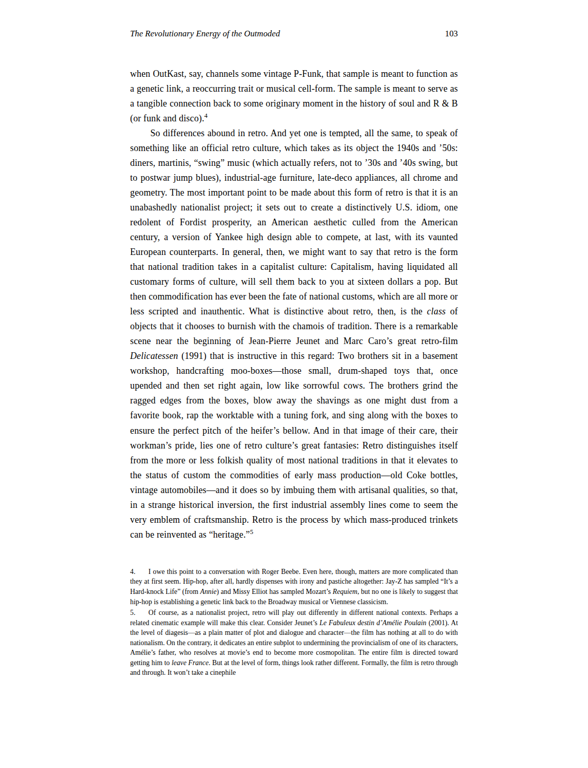The Revolutionary Energy of the Outmoded 103
when OutKast, say, channels some vintage P-Funk, that sample is meant to function as a genetic link, a reoccurring trait or musical cell-form. The sample is meant to serve as a tangible connection back to some originary moment in the history of soul and R & B (or funk and disco).4
So differences abound in retro. And yet one is tempted, all the same, to speak of something like an official retro culture, which takes as its object the 1940s and ’50s: diners, martinis, “swing” music (which actually refers, not to ’30s and ’40s swing, but to postwar jump blues), industrial-age furniture, late-deco appliances, all chrome and geometry. The most important point to be made about this form of retro is that it is an unabashedly nationalist project; it sets out to create a distinctively U.S. idiom, one redolent of Fordist prosperity, an American aesthetic culled from the American century, a version of Yankee high design able to compete, at last, with its vaunted European counterparts. In general, then, we might want to say that retro is the form that national tradition takes in a capitalist culture: Capitalism, having liquidated all customary forms of culture, will sell them back to you at sixteen dollars a pop. But then commodification has ever been the fate of national customs, which are all more or less scripted and inauthentic. What is distinctive about retro, then, is the class of objects that it chooses to burnish with the chamois of tradition. There is a remarkable scene near the beginning of Jean-Pierre Jeunet and Marc Caro’s great retro-film Delicatessen (1991) that is instructive in this regard: Two brothers sit in a basement workshop, handcrafting moo-boxes—those small, drum-shaped toys that, once upended and then set right again, low like sorrowful cows. The brothers grind the ragged edges from the boxes, blow away the shavings as one might dust from a favorite book, rap the worktable with a tuning fork, and sing along with the boxes to ensure the perfect pitch of the heifer’s bellow. And in that image of their care, their workman’s pride, lies one of retro culture’s great fantasies: Retro distinguishes itself from the more or less folkish quality of most national traditions in that it elevates to the status of custom the commodities of early mass production—old Coke bottles, vintage automobiles—and it does so by imbuing them with artisanal qualities, so that, in a strange historical inversion, the first industrial assembly lines come to seem the very emblem of craftsmanship. Retro is the process by which mass-produced trinkets can be reinvented as “heritage.”5
4. I owe this point to a conversation with Roger Beebe. Even here, though, matters are more complicated than they at first seem. Hip-hop, after all, hardly dispenses with irony and pastiche altogether: Jay-Z has sampled “It’s a Hard-knock Life” (from Annie) and Missy Elliot has sampled Mozart’s Requiem, but no one is likely to suggest that hip-hop is establishing a genetic link back to the Broadway musical or Viennese classicism.
5. Of course, as a nationalist project, retro will play out differently in different national contexts. Perhaps a related cinematic example will make this clear. Consider Jeunet’s Le Fabuleux destin d’Amélie Poulain (2001). At the level of diagesis—as a plain matter of plot and dialogue and character—the film has nothing at all to do with nationalism. On the contrary, it dedicates an entire subplot to undermining the provincialism of one of its characters, Amélie’s father, who resolves at movie’s end to become more cosmopolitan. The entire film is directed toward getting him to leave France. But at the level of form, things look rather different. Formally, the film is retro through and through. It won’t take a cinephile